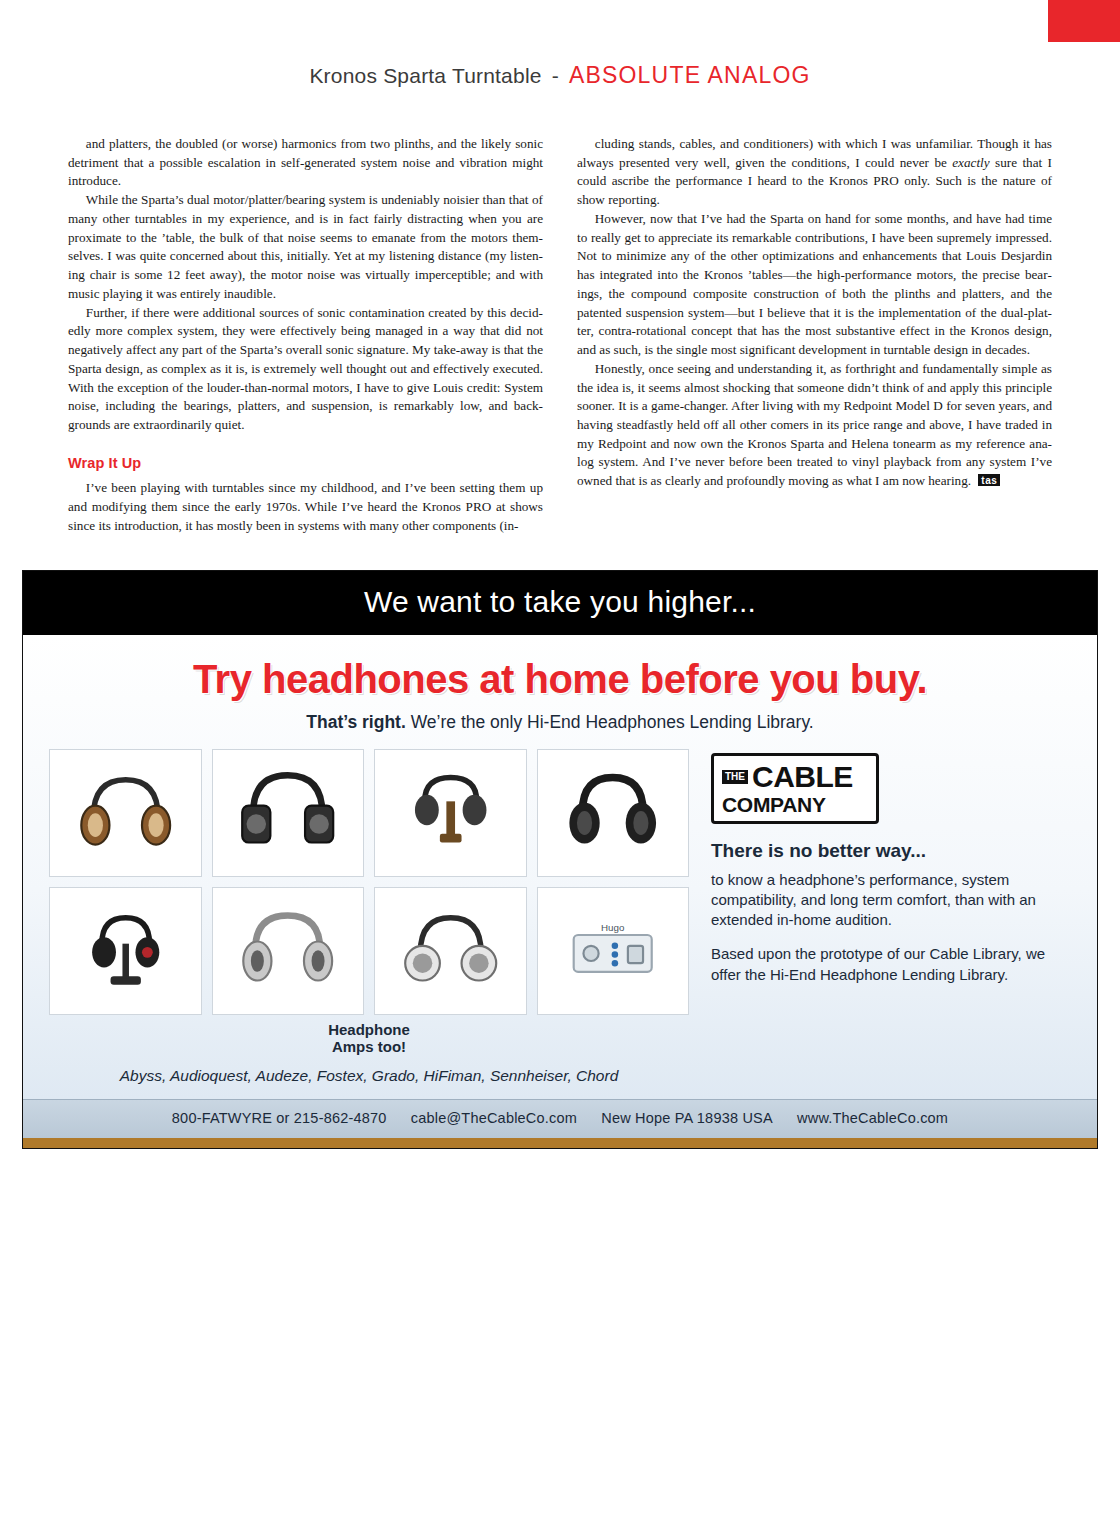Kronos Sparta Turntable - ABSOLUTE ANALOG
and platters, the doubled (or worse) harmonics from two plinths, and the likely sonic detriment that a possible escalation in self-generated system noise and vibration might introduce.
While the Sparta’s dual motor/platter/bearing system is undeniably noisier than that of many other turntables in my experience, and is in fact fairly distracting when you are proximate to the ’table, the bulk of that noise seems to emanate from the motors themselves. I was quite concerned about this, initially. Yet at my listening distance (my listening chair is some 12 feet away), the motor noise was virtually imperceptible; and with music playing it was entirely inaudible.
Further, if there were additional sources of sonic contamination created by this decidedly more complex system, they were effectively being managed in a way that did not negatively affect any part of the Sparta’s overall sonic signature. My take-away is that the Sparta design, as complex as it is, is extremely well thought out and effectively executed. With the exception of the louder-than-normal motors, I have to give Louis credit: System noise, including the bearings, platters, and suspension, is remarkably low, and backgrounds are extraordinarily quiet.
Wrap It Up
I’ve been playing with turntables since my childhood, and I’ve been setting them up and modifying them since the early 1970s. While I’ve heard the Kronos PRO at shows since its introduction, it has mostly been in systems with many other components (in-
cluding stands, cables, and conditioners) with which I was unfamiliar. Though it has always presented very well, given the conditions, I could never be exactly sure that I could ascribe the performance I heard to the Kronos PRO only. Such is the nature of show reporting.
However, now that I’ve had the Sparta on hand for some months, and have had time to really get to appreciate its remarkable contributions, I have been supremely impressed. Not to minimize any of the other optimizations and enhancements that Louis Desjardin has integrated into the Kronos ’tables—the high-performance motors, the precise bearings, the compound composite construction of both the plinths and platters, and the patented suspension system—but I believe that it is the implementation of the dual-platter, contra-rotational concept that has the most substantive effect in the Kronos design, and as such, is the single most significant development in turntable design in decades.
Honestly, once seeing and understanding it, as forthright and fundamentally simple as the idea is, it seems almost shocking that someone didn’t think of and apply this principle sooner. It is a game-changer. After living with my Redpoint Model D for seven years, and having steadfastly held off all other comers in its price range and above, I have traded in my Redpoint and now own the Kronos Sparta and Helena tonearm as my reference analog system. And I’ve never before been treated to vinyl playback from any system I’ve owned that is as clearly and profoundly moving as what I am now hearing. tas
We want to take you higher...
Try headhones at home before you buy.
That’s right. We’re the only Hi-End Headphones Lending Library.
Hugo
Headphone
Amps too!
Abyss, Audioquest, Audeze, Fostex, Grado, HiFiman, Sennheiser, Chord
THECABLE
COMPANY
There is no better way...
to know a headphone’s performance, system compatibility, and long term comfort, than with an extended in-home audition.
Based upon the prototype of our Cable Library, we offer the Hi-End Headphone Lending Library.
800-FATWYRE or 215-862-4870 cable@TheCableCo.com New Hope PA 18938 USA www.TheCableCo.com